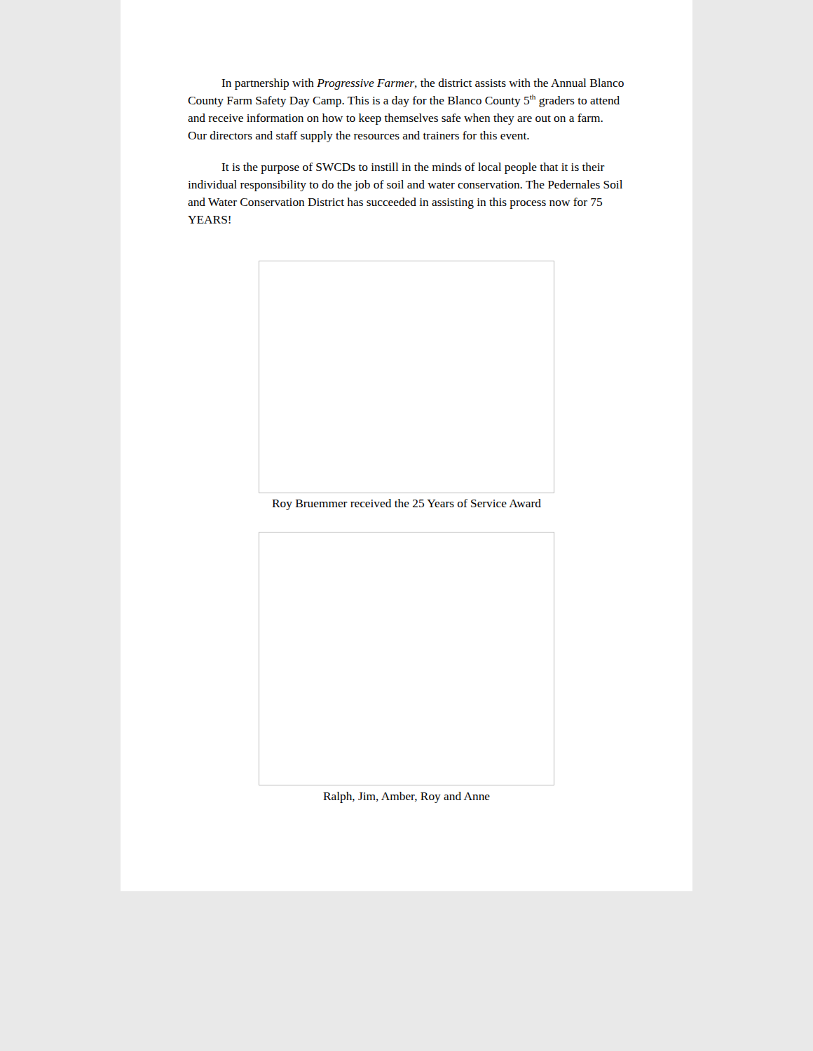In partnership with Progressive Farmer, the district assists with the Annual Blanco County Farm Safety Day Camp. This is a day for the Blanco County 5th graders to attend and receive information on how to keep themselves safe when they are out on a farm. Our directors and staff supply the resources and trainers for this event.
It is the purpose of SWCDs to instill in the minds of local people that it is their individual responsibility to do the job of soil and water conservation. The Pedernales Soil and Water Conservation District has succeeded in assisting in this process now for 75 YEARS!
Roy Bruemmer received the 25 Years of Service Award
Ralph, Jim, Amber, Roy and Anne